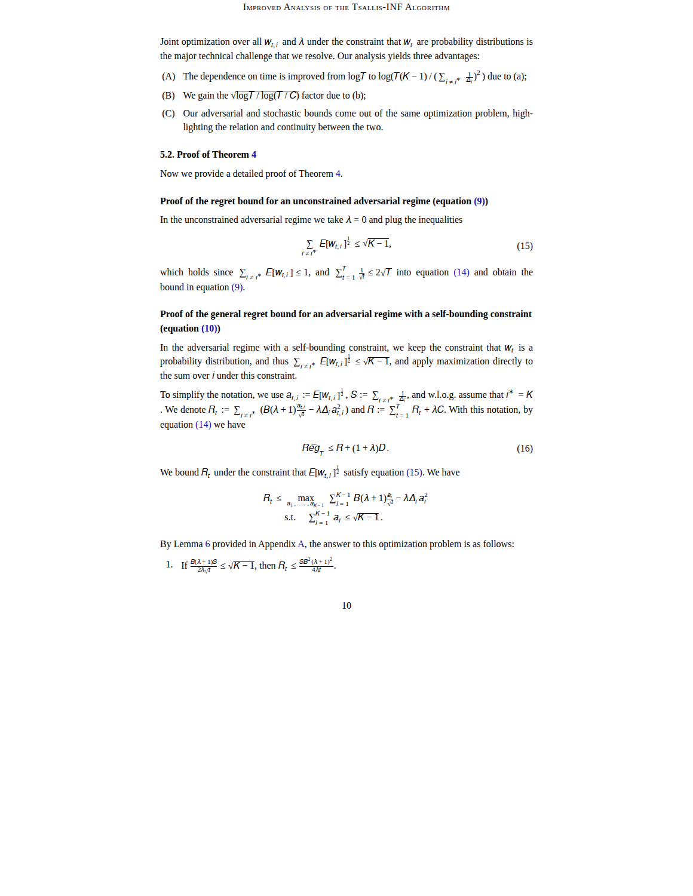Improved Analysis of the Tsallis-INF Algorithm
Joint optimization over all wt,i and λ under the constraint that wt are probability distributions is the major technical challenge that we resolve. Our analysis yields three advantages:
(A) The dependence on time is improved from log⁡T to log⁡(T(K−1)/(∑i≠i∗1Δi)2) due to (a);
(B) We gain the log⁡T/log⁡(T/C) factor due to (b);
(C) Our adversarial and stochastic bounds come out of the same optimization problem, highlighting the relation and continuity between the two.
5.2. Proof of Theorem 4
Now we provide a detailed proof of Theorem 4.
Proof of the regret bound for an unconstrained adversarial regime (equation (9))
In the unconstrained adversarial regime we take λ=0 and plug the inequalities
∑i≠i∗ E[wt,i]12 ≤ K−1 , (15)
which holds since ∑i≠i∗E[wt,i]≤1, and ∑t=1T1t≤2T into equation (14) and obtain the bound in equation (9).
Proof of the general regret bound for an adversarial regime with a self-bounding constraint (equation (10))
In the adversarial regime with a self-bounding constraint, we keep the constraint that wt is a probability distribution, and thus ∑i≠i∗E[wt,i]12≤K−1, and apply maximization directly to the sum over i under this constraint.
To simplify the notation, we use at,i:=E[wt,i]12, S:=∑i≠i∗1Δi, and w.l.o.g. assume that i∗=K. We denote Rt:=∑i≠i∗(B(λ+1)at,it−λΔiat,i2) and R:=∑t=1TRt+λC. With this notation, by equation (14) we have
RegT¯ ≤ R+(1+λ)D. (16)
We bound Rt under the constraint that E[wt,i]12 satisfy equation (15). We have
Rt ≤ maxa1,…,aK−1 ∑i=1K−1 B(λ+1) ait − λΔiai2 s.t. ∑i=1K−1 ai ≤ K−1 .
By Lemma 6 provided in Appendix A, the answer to this optimization problem is as follows:
1. If B(λ+1)S2λt≤K−1, then Rt≤SB2(λ+1)24λt.
10